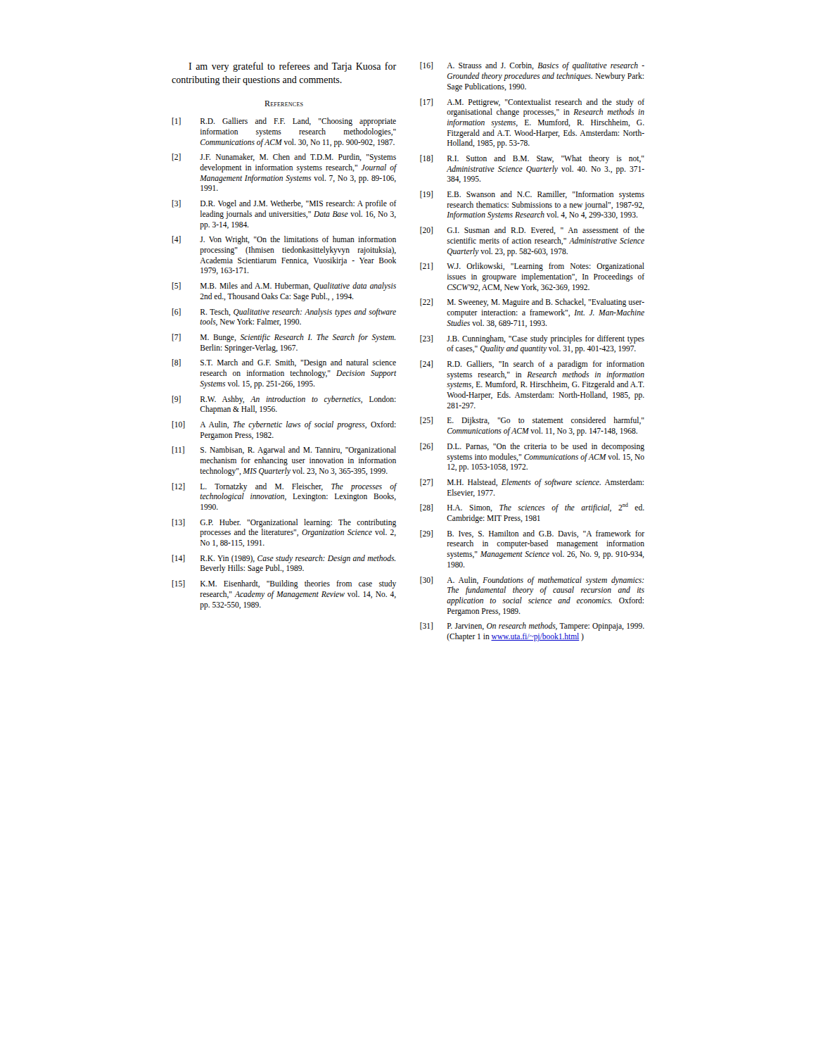I am very grateful to referees and Tarja Kuosa for contributing their questions and comments.
References
[1] R.D. Galliers and F.F. Land, "Choosing appropriate information systems research methodologies," Communications of ACM vol. 30, No 11, pp. 900-902, 1987.
[2] J.F. Nunamaker, M. Chen and T.D.M. Purdin, "Systems development in information systems research," Journal of Management Information Systems vol. 7, No 3, pp. 89-106, 1991.
[3] D.R. Vogel and J.M. Wetherbe, "MIS research: A profile of leading journals and universities," Data Base vol. 16, No 3, pp. 3-14, 1984.
[4] J. Von Wright, "On the limitations of human information processing" (Ihmisen tiedonkasittelykyvyn rajoituksia), Academia Scientiarum Fennica, Vuosikirja - Year Book 1979, 163-171.
[5] M.B. Miles and A.M. Huberman, Qualitative data analysis 2nd ed., Thousand Oaks Ca: Sage Publ., , 1994.
[6] R. Tesch, Qualitative research: Analysis types and software tools, New York: Falmer, 1990.
[7] M. Bunge, Scientific Research I. The Search for System. Berlin: Springer-Verlag, 1967.
[8] S.T. March and G.F. Smith, "Design and natural science research on information technology," Decision Support Systems vol. 15, pp. 251-266, 1995.
[9] R.W. Ashby, An introduction to cybernetics, London: Chapman & Hall, 1956.
[10] A Aulin, The cybernetic laws of social progress, Oxford: Pergamon Press, 1982.
[11] S. Nambisan, R. Agarwal and M. Tanniru, "Organizational mechanism for enhancing user innovation in information technology", MIS Quarterly vol. 23, No 3, 365-395, 1999.
[12] L. Tornatzky and M. Fleischer, The processes of technological innovation, Lexington: Lexington Books, 1990.
[13] G.P. Huber. "Organizational learning: The contributing processes and the literatures", Organization Science vol. 2, No 1, 88-115, 1991.
[14] R.K. Yin (1989), Case study research: Design and methods. Beverly Hills: Sage Publ., 1989.
[15] K.M. Eisenhardt, "Building theories from case study research," Academy of Management Review vol. 14, No. 4, pp. 532-550, 1989.
[16] A. Strauss and J. Corbin, Basics of qualitative research - Grounded theory procedures and techniques. Newbury Park: Sage Publications, 1990.
[17] A.M. Pettigrew, "Contextualist research and the study of organisational change processes," in Research methods in information systems, E. Mumford, R. Hirschheim, G. Fitzgerald and A.T. Wood-Harper, Eds. Amsterdam: North-Holland, 1985, pp. 53-78.
[18] R.I. Sutton and B.M. Staw, "What theory is not," Administrative Science Quarterly vol. 40. No 3., pp. 371-384, 1995.
[19] E.B. Swanson and N.C. Ramiller, "Information systems research thematics: Submissions to a new journal", 1987-92, Information Systems Research vol. 4, No 4, 299-330, 1993.
[20] G.I. Susman and R.D. Evered, " An assessment of the scientific merits of action research," Administrative Science Quarterly vol. 23, pp. 582-603, 1978.
[21] W.J. Orlikowski, "Learning from Notes: Organizational issues in groupware implementation", In Proceedings of CSCW'92, ACM, New York, 362-369, 1992.
[22] M. Sweeney, M. Maguire and B. Schackel, "Evaluating user-computer interaction: a framework", Int. J. Man-Machine Studies vol. 38, 689-711, 1993.
[23] J.B. Cunningham, "Case study principles for different types of cases," Quality and quantity vol. 31, pp. 401-423, 1997.
[24] R.D. Galliers, "In search of a paradigm for information systems research," in Research methods in information systems, E. Mumford, R. Hirschheim, G. Fitzgerald and A.T. Wood-Harper, Eds. Amsterdam: North-Holland, 1985, pp. 281-297.
[25] E. Dijkstra, "Go to statement considered harmful," Communications of ACM vol. 11, No 3, pp. 147-148, 1968.
[26] D.L. Parnas, "On the criteria to be used in decomposing systems into modules," Communications of ACM vol. 15, No 12, pp. 1053-1058, 1972.
[27] M.H. Halstead, Elements of software science. Amsterdam: Elsevier, 1977.
[28] H.A. Simon, The sciences of the artificial, 2nd ed. Cambridge: MIT Press, 1981
[29] B. Ives, S. Hamilton and G.B. Davis, "A framework for research in computer-based management information systems," Management Science vol. 26, No. 9, pp. 910-934, 1980.
[30] A. Aulin, Foundations of mathematical system dynamics: The fundamental theory of causal recursion and its application to social science and economics. Oxford: Pergamon Press, 1989.
[31] P. Jarvinen, On research methods, Tampere: Opinpaja, 1999. (Chapter 1 in www.uta.fi/~pj/book1.html )